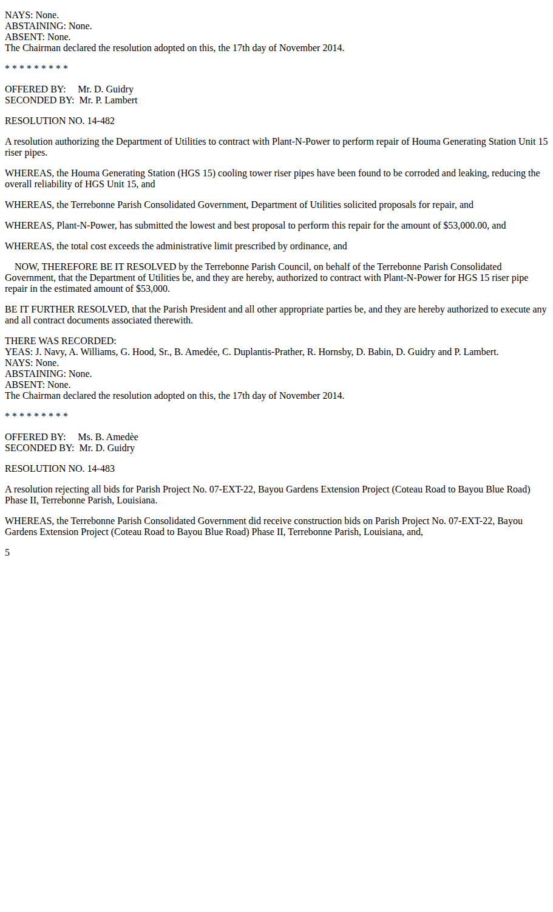NAYS: None.
ABSTAINING: None.
ABSENT: None.
The Chairman declared the resolution adopted on this, the 17th day of November 2014.
* * * * * * * * *
OFFERED BY: Mr. D. Guidry
SECONDED BY: Mr. P. Lambert
RESOLUTION NO. 14-482
A resolution authorizing the Department of Utilities to contract with Plant-N-Power to perform repair of Houma Generating Station Unit 15 riser pipes.
WHEREAS, the Houma Generating Station (HGS 15) cooling tower riser pipes have been found to be corroded and leaking, reducing the overall reliability of HGS Unit 15, and
WHEREAS, the Terrebonne Parish Consolidated Government, Department of Utilities solicited proposals for repair, and
WHEREAS, Plant-N-Power, has submitted the lowest and best proposal to perform this repair for the amount of $53,000.00, and
WHEREAS, the total cost exceeds the administrative limit prescribed by ordinance, and
NOW, THEREFORE BE IT RESOLVED by the Terrebonne Parish Council, on behalf of the Terrebonne Parish Consolidated Government, that the Department of Utilities be, and they are hereby, authorized to contract with Plant-N-Power for HGS 15 riser pipe repair in the estimated amount of $53,000.
BE IT FURTHER RESOLVED, that the Parish President and all other appropriate parties be, and they are hereby authorized to execute any and all contract documents associated therewith.
THERE WAS RECORDED:
YEAS: J. Navy, A. Williams, G. Hood, Sr., B. Amedée, C. Duplantis-Prather, R. Hornsby, D. Babin, D. Guidry and P. Lambert.
NAYS: None.
ABSTAINING: None.
ABSENT: None.
The Chairman declared the resolution adopted on this, the 17th day of November 2014.
* * * * * * * * *
OFFERED BY: Ms. B. Amedèe
SECONDED BY: Mr. D. Guidry
RESOLUTION NO. 14-483
A resolution rejecting all bids for Parish Project No. 07-EXT-22, Bayou Gardens Extension Project (Coteau Road to Bayou Blue Road) Phase II, Terrebonne Parish, Louisiana.
WHEREAS, the Terrebonne Parish Consolidated Government did receive construction bids on Parish Project No. 07-EXT-22, Bayou Gardens Extension Project (Coteau Road to Bayou Blue Road) Phase II, Terrebonne Parish, Louisiana, and,
5